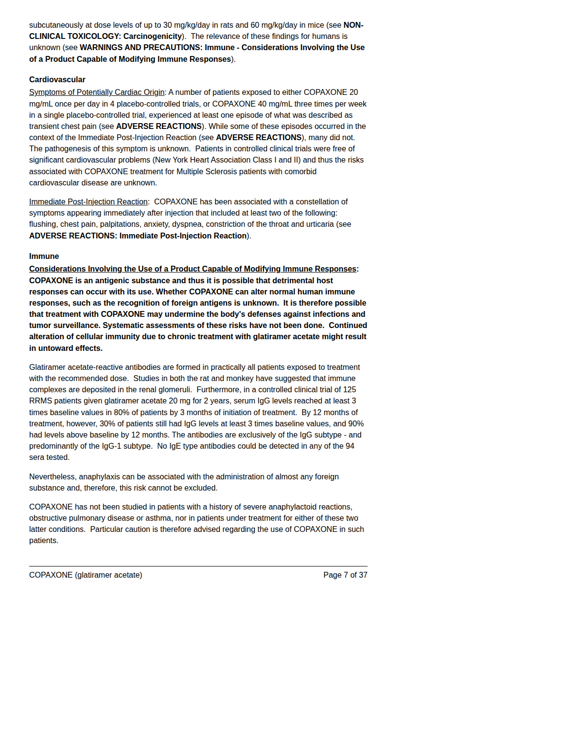subcutaneously at dose levels of up to 30 mg/kg/day in rats and 60 mg/kg/day in mice (see NON-CLINICAL TOXICOLOGY: Carcinogenicity). The relevance of these findings for humans is unknown (see WARNINGS AND PRECAUTIONS: Immune - Considerations Involving the Use of a Product Capable of Modifying Immune Responses).
Cardiovascular
Symptoms of Potentially Cardiac Origin: A number of patients exposed to either COPAXONE 20 mg/mL once per day in 4 placebo-controlled trials, or COPAXONE 40 mg/mL three times per week in a single placebo-controlled trial, experienced at least one episode of what was described as transient chest pain (see ADVERSE REACTIONS). While some of these episodes occurred in the context of the Immediate Post-Injection Reaction (see ADVERSE REACTIONS), many did not. The pathogenesis of this symptom is unknown. Patients in controlled clinical trials were free of significant cardiovascular problems (New York Heart Association Class I and II) and thus the risks associated with COPAXONE treatment for Multiple Sclerosis patients with comorbid cardiovascular disease are unknown.
Immediate Post-Injection Reaction: COPAXONE has been associated with a constellation of symptoms appearing immediately after injection that included at least two of the following: flushing, chest pain, palpitations, anxiety, dyspnea, constriction of the throat and urticaria (see ADVERSE REACTIONS: Immediate Post-Injection Reaction).
Immune
Considerations Involving the Use of a Product Capable of Modifying Immune Responses: COPAXONE is an antigenic substance and thus it is possible that detrimental host responses can occur with its use. Whether COPAXONE can alter normal human immune responses, such as the recognition of foreign antigens is unknown. It is therefore possible that treatment with COPAXONE may undermine the body's defenses against infections and tumor surveillance. Systematic assessments of these risks have not been done. Continued alteration of cellular immunity due to chronic treatment with glatiramer acetate might result in untoward effects.
Glatiramer acetate-reactive antibodies are formed in practically all patients exposed to treatment with the recommended dose. Studies in both the rat and monkey have suggested that immune complexes are deposited in the renal glomeruli. Furthermore, in a controlled clinical trial of 125 RRMS patients given glatiramer acetate 20 mg for 2 years, serum IgG levels reached at least 3 times baseline values in 80% of patients by 3 months of initiation of treatment. By 12 months of treatment, however, 30% of patients still had IgG levels at least 3 times baseline values, and 90% had levels above baseline by 12 months. The antibodies are exclusively of the IgG subtype - and predominantly of the IgG-1 subtype. No IgE type antibodies could be detected in any of the 94 sera tested.
Nevertheless, anaphylaxis can be associated with the administration of almost any foreign substance and, therefore, this risk cannot be excluded.
COPAXONE has not been studied in patients with a history of severe anaphylactoid reactions, obstructive pulmonary disease or asthma, nor in patients under treatment for either of these two latter conditions. Particular caution is therefore advised regarding the use of COPAXONE in such patients.
COPAXONE (glatiramer acetate) Page 7 of 37